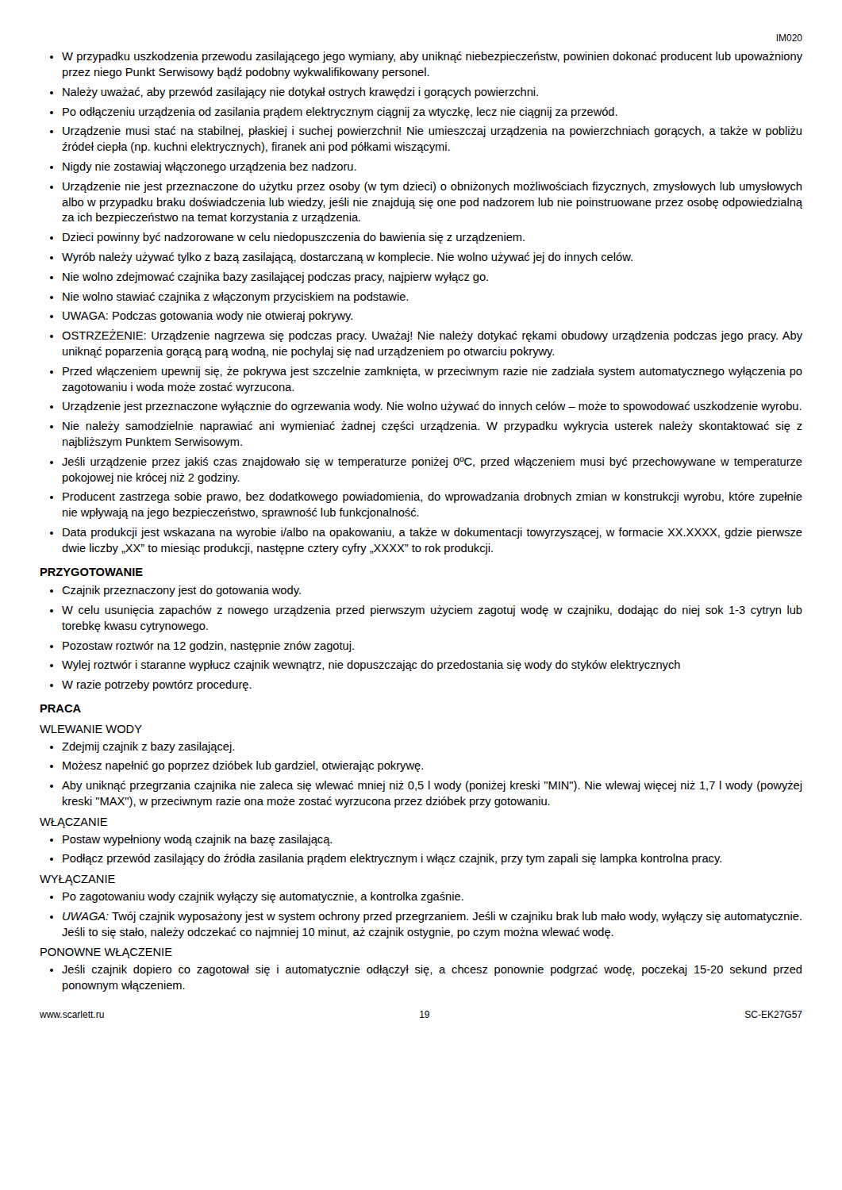IM020
W przypadku uszkodzenia przewodu zasilającego jego wymiany, aby uniknąć niebezpieczeństw, powinien dokonać producent lub upoważniony przez niego Punkt Serwisowy bądź podobny wykwalifikowany personel.
Należy uważać, aby przewód zasilający nie dotykał ostrych krawędzi i gorących powierzchni.
Po odłączeniu urządzenia od zasilania prądem elektrycznym ciągnij za wtyczkę, lecz nie ciągnij za przewód.
Urządzenie musi stać na stabilnej, płaskiej i suchej powierzchni! Nie umieszczaj urządzenia na powierzchniach gorących, a także w pobliżu źródeł ciepła (np. kuchni elektrycznych), firanek ani pod półkami wiszącymi.
Nigdy nie zostawiaj włączonego urządzenia bez nadzoru.
Urządzenie nie jest przeznaczone do użytku przez osoby (w tym dzieci) o obniżonych możliwościach fizycznych, zmysłowych lub umysłowych albo w przypadku braku doświadczenia lub wiedzy, jeśli nie znajdują się one pod nadzorem lub nie poinstruowane przez osobę odpowiedzialną za ich bezpieczeństwo na temat korzystania z urządzenia.
Dzieci powinny być nadzorowane w celu niedopuszczenia do bawienia się z urządzeniem.
Wyrób należy używać tylko z bazą zasilającą, dostarczaną w komplecie. Nie wolno używać jej do innych celów.
Nie wolno zdejmować czajnika bazy zasilającej podczas pracy, najpierw wyłącz go.
Nie wolno stawiać czajnika z włączonym przyciskiem na podstawie.
UWAGA: Podczas gotowania wody nie otwieraj pokrywy.
OSTRZEŻENIE: Urządzenie nagrzewa się podczas pracy. Uważaj! Nie należy dotykać rękami obudowy urządzenia podczas jego pracy. Aby uniknąć poparzenia gorącą parą wodną, nie pochylaj się nad urządzeniem po otwarciu pokrywy.
Przed włączeniem upewnij się, że pokrywa jest szczelnie zamknięta, w przeciwnym razie nie zadziała system automatycznego wyłączenia po zagotowaniu i woda może zostać wyrzucona.
Urządzenie jest przeznaczone wyłącznie do ogrzewania wody. Nie wolno używać do innych celów – może to spowodować uszkodzenie wyrobu.
Nie należy samodzielnie naprawiać ani wymieniać żadnej części urządzenia. W przypadku wykrycia usterek należy skontaktować się z najbliższym Punktem Serwisowym.
Jeśli urządzenie przez jakiś czas znajdowało się w temperaturze poniżej 0ºC, przed włączeniem musi być przechowywane w temperaturze pokojowej nie krócej niż 2 godziny.
Producent zastrzega sobie prawo, bez dodatkowego powiadomienia, do wprowadzania drobnych zmian w konstrukcji wyrobu, które zupełnie nie wpływają na jego bezpieczeństwo, sprawność lub funkcjonalność.
Data produkcji jest wskazana na wyrobie i/albo na opakowaniu, a także w dokumentacji towyrzyszącej, w formacie XX.XXXX, gdzie pierwsze dwie liczby „XX” to miesiąc produkcji, następne cztery cyfry „XXXX” to rok produkcji.
Przygotowanie
Czajnik przeznaczony jest do gotowania wody.
W celu usunięcia zapachów z nowego urządzenia przed pierwszym użyciem zagotuj wodę w czajniku, dodając do niej sok 1-3 cytryn lub torebkę kwasu cytrynowego.
Pozostaw roztwór na 12 godzin, następnie znów zagotuj.
Wylej roztwór i staranne wypłucz czajnik wewnątrz, nie dopuszczając do przedostania się wody do styków elektrycznych
W razie potrzeby powtórz procedurę.
Praca
Wlewanie wody
Zdejmij czajnik z bazy zasilającej.
Możesz napełnić go poprzez dzióbek lub gardziel, otwierając pokrywę.
Aby uniknąć przegrzania czajnika nie zaleca się wlewać mniej niż 0,5 l wody (poniżej kreski "MIN"). Nie wlewaj więcej niż 1,7 l wody (powyżej kreski "MAX"), w przeciwnym razie ona może zostać wyrzucona przez dzióbek przy gotowaniu.
Włączanie
Postaw wypełniony wodą czajnik na bazę zasilającą.
Podłącz przewód zasilający do źródła zasilania prądem elektrycznym i włącz czajnik, przy tym zapali się lampka kontrolna pracy.
Wyłączanie
Po zagotowaniu wody czajnik wyłączy się automatycznie, a kontrolka zgaśnie.
UWAGA: Twój czajnik wyposażony jest w system ochrony przed przegrzaniem. Jeśli w czajniku brak lub mało wody, wyłączy się automatycznie. Jeśli to się stało, należy odczekać co najmniej 10 minut, aż czajnik ostygnie, po czym można wlewać wodę.
Ponowne włączenie
Jeśli czajnik dopiero co zagotował się i automatycznie odłączył się, a chcesz ponownie podgrzać wodę, poczekaj 15-20 sekund przed ponownym włączeniem.
www.scarlett.ru 19 SC-EK27G57